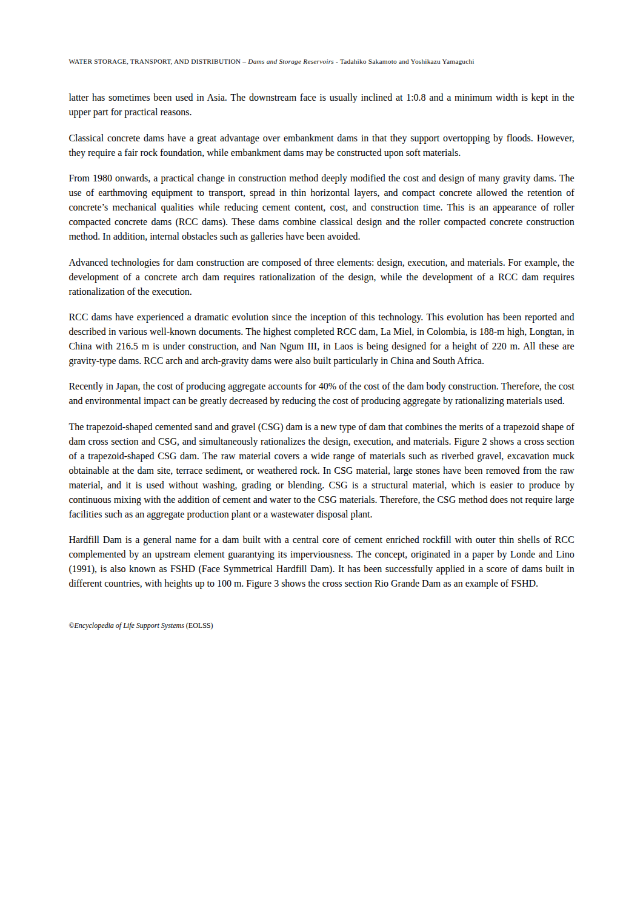WATER STORAGE, TRANSPORT, AND DISTRIBUTION – Dams and Storage Reservoirs - Tadahiko Sakamoto and Yoshikazu Yamaguchi
latter has sometimes been used in Asia. The downstream face is usually inclined at 1:0.8 and a minimum width is kept in the upper part for practical reasons.
Classical concrete dams have a great advantage over embankment dams in that they support overtopping by floods. However, they require a fair rock foundation, while embankment dams may be constructed upon soft materials.
From 1980 onwards, a practical change in construction method deeply modified the cost and design of many gravity dams. The use of earthmoving equipment to transport, spread in thin horizontal layers, and compact concrete allowed the retention of concrete’s mechanical qualities while reducing cement content, cost, and construction time. This is an appearance of roller compacted concrete dams (RCC dams). These dams combine classical design and the roller compacted concrete construction method. In addition, internal obstacles such as galleries have been avoided.
Advanced technologies for dam construction are composed of three elements: design, execution, and materials. For example, the development of a concrete arch dam requires rationalization of the design, while the development of a RCC dam requires rationalization of the execution.
RCC dams have experienced a dramatic evolution since the inception of this technology. This evolution has been reported and described in various well-known documents. The highest completed RCC dam, La Miel, in Colombia, is 188-m high, Longtan, in China with 216.5 m is under construction, and Nan Ngum III, in Laos is being designed for a height of 220 m. All these are gravity-type dams. RCC arch and arch-gravity dams were also built particularly in China and South Africa.
Recently in Japan, the cost of producing aggregate accounts for 40% of the cost of the dam body construction. Therefore, the cost and environmental impact can be greatly decreased by reducing the cost of producing aggregate by rationalizing materials used.
The trapezoid-shaped cemented sand and gravel (CSG) dam is a new type of dam that combines the merits of a trapezoid shape of dam cross section and CSG, and simultaneously rationalizes the design, execution, and materials. Figure 2 shows a cross section of a trapezoid-shaped CSG dam. The raw material covers a wide range of materials such as riverbed gravel, excavation muck obtainable at the dam site, terrace sediment, or weathered rock. In CSG material, large stones have been removed from the raw material, and it is used without washing, grading or blending. CSG is a structural material, which is easier to produce by continuous mixing with the addition of cement and water to the CSG materials. Therefore, the CSG method does not require large facilities such as an aggregate production plant or a wastewater disposal plant.
Hardfill Dam is a general name for a dam built with a central core of cement enriched rockfill with outer thin shells of RCC complemented by an upstream element guarantying its imperviousness. The concept, originated in a paper by Londe and Lino (1991), is also known as FSHD (Face Symmetrical Hardfill Dam). It has been successfully applied in a score of dams built in different countries, with heights up to 100 m. Figure 3 shows the cross section Rio Grande Dam as an example of FSHD.
©Encyclopedia of Life Support Systems (EOLSS)